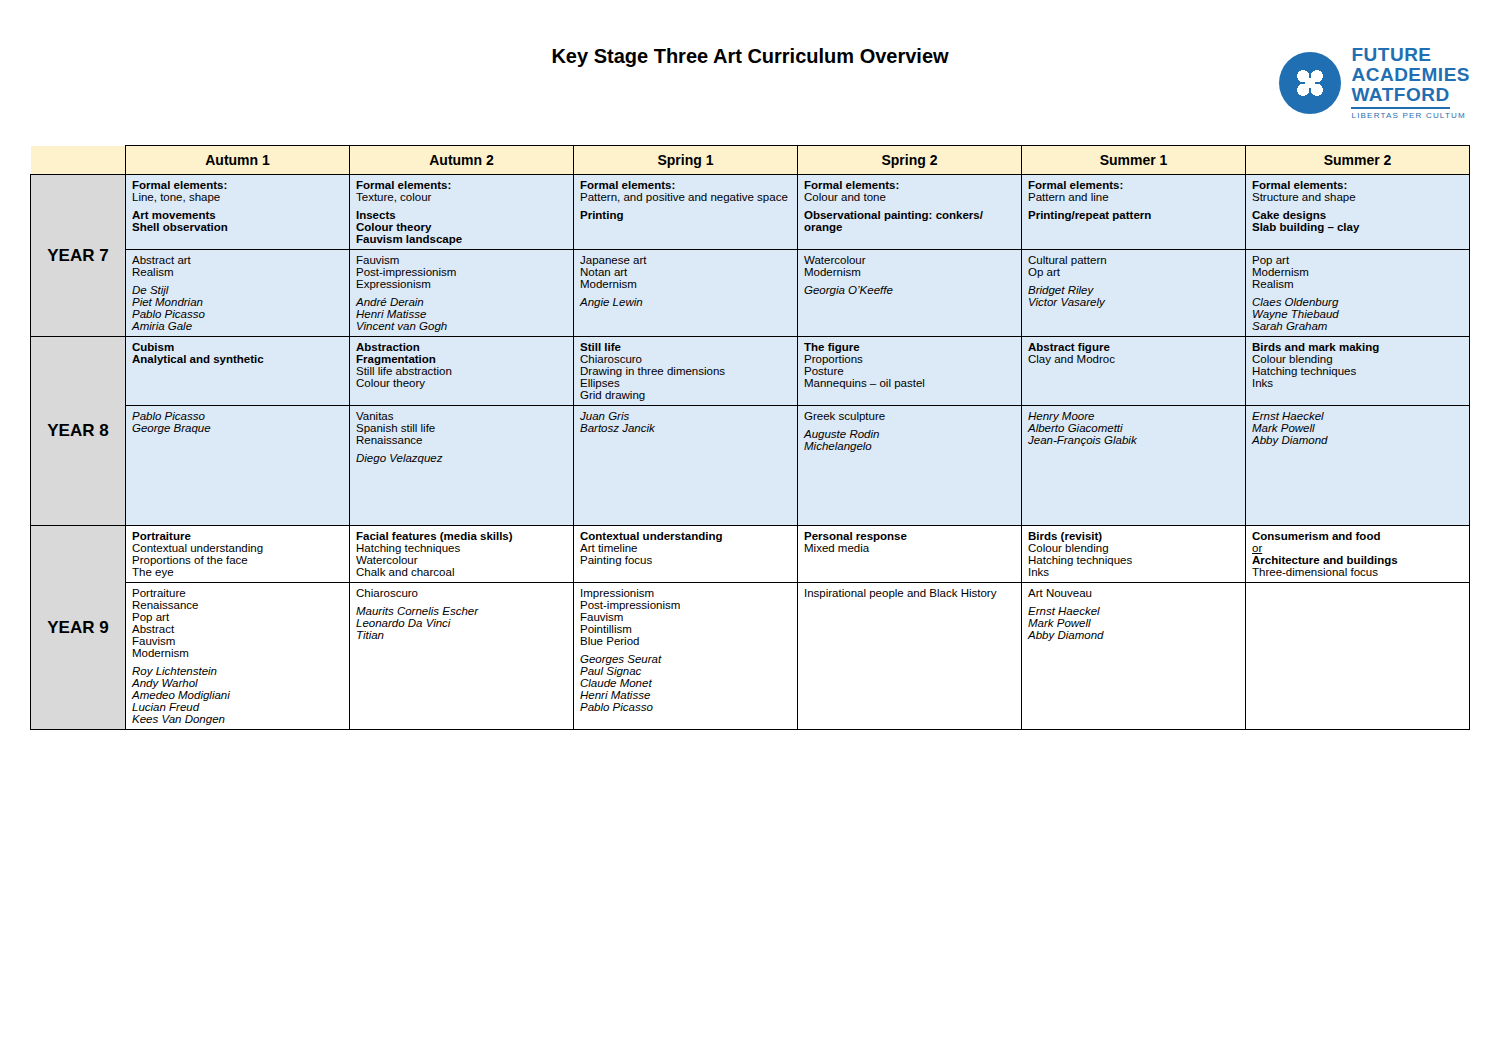Key Stage Three Art Curriculum Overview
FUTURE
ACADEMIES
WATFORD
LIBERTAS PER CULTUM
| | Autumn 1 | Autumn 2 | Spring 1 | Spring 2 | Summer 1 | Summer 2 |
| --- | --- | --- | --- | --- | --- | --- |
| YEAR 7 | Formal elements: Line, tone, shape Art movements Shell observation | Formal elements: Texture, colour Insects Colour theory Fauvism landscape | Formal elements: Pattern, and positive and negative space Printing | Formal elements: Colour and tone Observational painting: conkers/ orange | Formal elements: Pattern and line Printing/repeat pattern | Formal elements: Structure and shape Cake designs Slab building – clay |
| Abstract art Realism De Stijl Piet Mondrian Pablo Picasso Amiria Gale | Fauvism Post-impressionism Expressionism André Derain Henri Matisse Vincent van Gogh | Japanese art Notan art Modernism Angie Lewin | Watercolour Modernism Georgia O’Keeffe | Cultural pattern Op art Bridget Riley Victor Vasarely | Pop art Modernism Realism Claes Oldenburg Wayne Thiebaud Sarah Graham |
| YEAR 8 | Cubism Analytical and synthetic | Abstraction Fragmentation Still life abstraction Colour theory | Still life Chiaroscuro Drawing in three dimensions Ellipses Grid drawing | The figure Proportions Posture Mannequins – oil pastel | Abstract figure Clay and Modroc | Birds and mark making Colour blending Hatching techniques Inks |
| Pablo Picasso George Braque | Vanitas Spanish still life Renaissance Diego Velazquez | Juan Gris Bartosz Jancik | Greek sculpture Auguste Rodin Michelangelo | Henry Moore Alberto Giacometti Jean-François Glabik | Ernst Haeckel Mark Powell Abby Diamond |
| YEAR 9 | Portraiture Contextual understanding Proportions of the face The eye | Facial features (media skills) Hatching techniques Watercolour Chalk and charcoal | Contextual understanding Art timeline Painting focus | Personal response Mixed media | Birds (revisit) Colour blending Hatching techniques Inks | Consumerism and food or Architecture and buildings Three-dimensional focus |
| Portraiture Renaissance Pop art Abstract Fauvism Modernism Roy Lichtenstein Andy Warhol Amedeo Modigliani Lucian Freud Kees Van Dongen | Chiaroscuro Maurits Cornelis Escher Leonardo Da Vinci Titian | Impressionism Post-impressionism Fauvism Pointillism Blue Period Georges Seurat Paul Signac Claude Monet Henri Matisse Pablo Picasso | Inspirational people and Black History | Art Nouveau Ernst Haeckel Mark Powell Abby Diamond | |